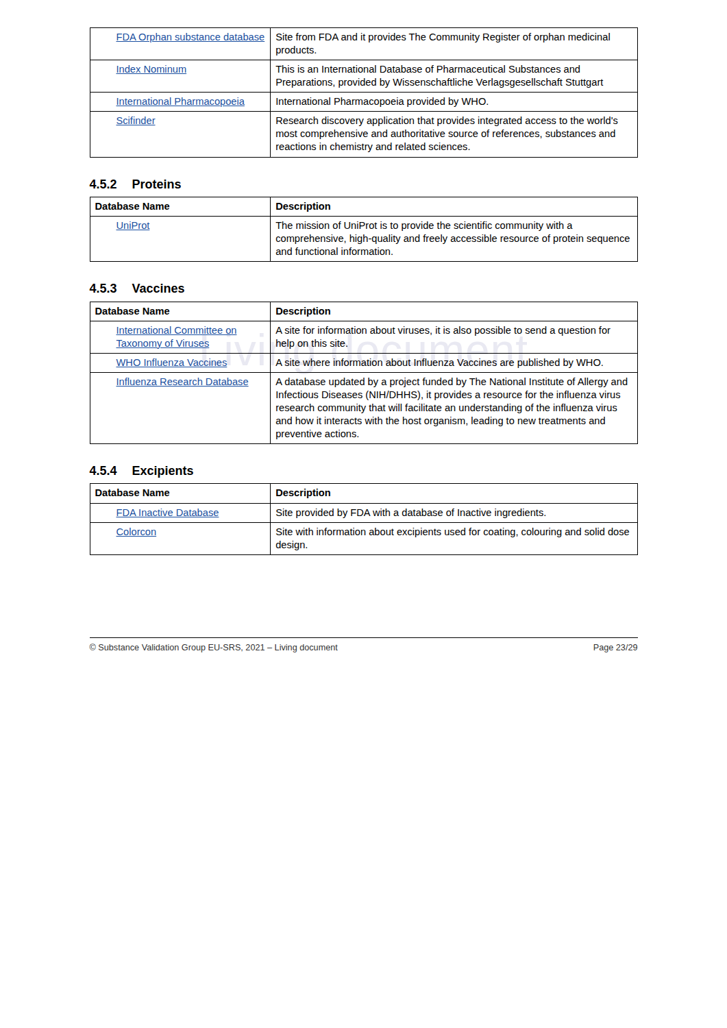Living document
| FDA Orphan substance database | Site from FDA and it provides The Community Register of orphan medicinal products. |
| Index Nominum | This is an International Database of Pharmaceutical Substances and Preparations, provided by Wissenschaftliche Verlagsgesellschaft Stuttgart |
| International Pharmacopoeia | International Pharmacopoeia provided by WHO. |
| Scifinder | Research discovery application that provides integrated access to the world's most comprehensive and authoritative source of references, substances and reactions in chemistry and related sciences. |
4.5.2 Proteins
| Database Name | Description |
| --- | --- |
| UniProt | The mission of UniProt is to provide the scientific community with a comprehensive, high-quality and freely accessible resource of protein sequence and functional information. |
4.5.3 Vaccines
| Database Name | Description |
| --- | --- |
| International Committee on Taxonomy of Viruses | A site for information about viruses, it is also possible to send a question for help on this site. |
| WHO Influenza Vaccines | A site where information about Influenza Vaccines are published by WHO. |
| Influenza Research Database | A database updated by a project funded by The National Institute of Allergy and Infectious Diseases (NIH/DHHS), it provides a resource for the influenza virus research community that will facilitate an understanding of the influenza virus and how it interacts with the host organism, leading to new treatments and preventive actions. |
4.5.4 Excipients
| Database Name | Description |
| --- | --- |
| FDA Inactive Database | Site provided by FDA with a database of Inactive ingredients. |
| Colorcon | Site with information about excipients used for coating, colouring and solid dose design. |
© Substance Validation Group EU-SRS, 2021 – Living document Page 23/29